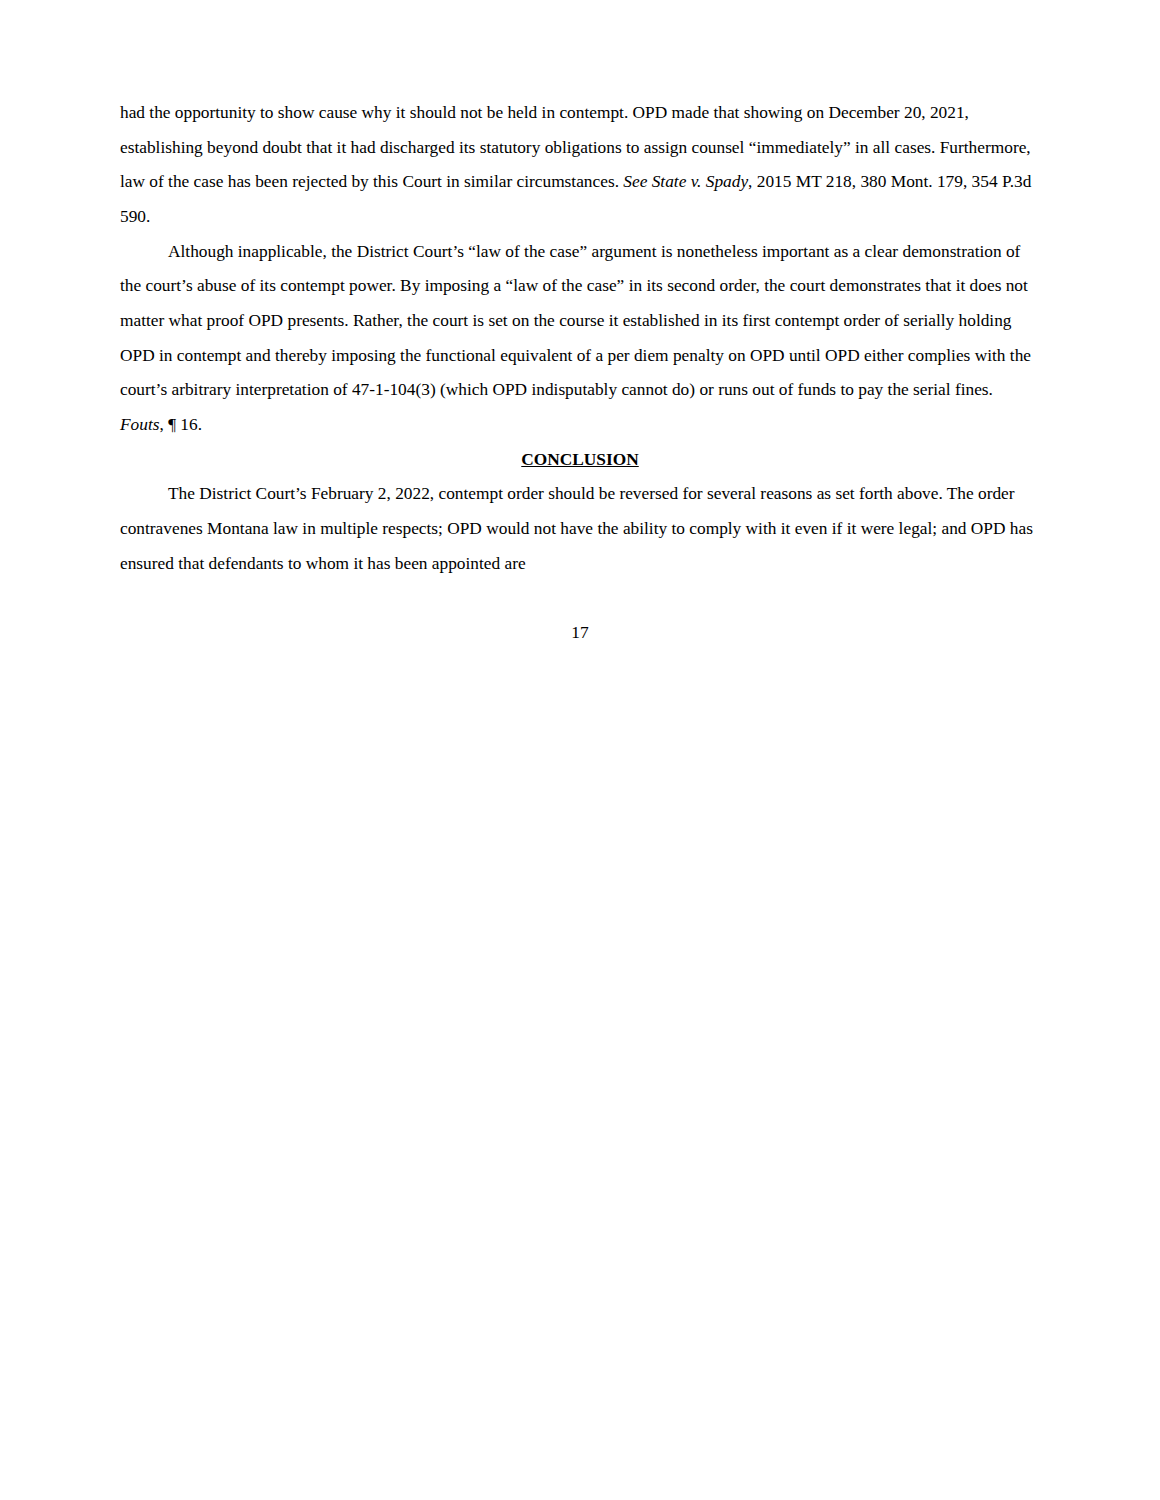had the opportunity to show cause why it should not be held in contempt. OPD made that showing on December 20, 2021, establishing beyond doubt that it had discharged its statutory obligations to assign counsel “immediately” in all cases. Furthermore, law of the case has been rejected by this Court in similar circumstances. See State v. Spady, 2015 MT 218, 380 Mont. 179, 354 P.3d 590.
Although inapplicable, the District Court’s “law of the case” argument is nonetheless important as a clear demonstration of the court’s abuse of its contempt power. By imposing a “law of the case” in its second order, the court demonstrates that it does not matter what proof OPD presents. Rather, the court is set on the course it established in its first contempt order of serially holding OPD in contempt and thereby imposing the functional equivalent of a per diem penalty on OPD until OPD either complies with the court’s arbitrary interpretation of 47-1-104(3) (which OPD indisputably cannot do) or runs out of funds to pay the serial fines. Fouts, ¶ 16.
CONCLUSION
The District Court’s February 2, 2022, contempt order should be reversed for several reasons as set forth above. The order contravenes Montana law in multiple respects; OPD would not have the ability to comply with it even if it were legal; and OPD has ensured that defendants to whom it has been appointed are
17